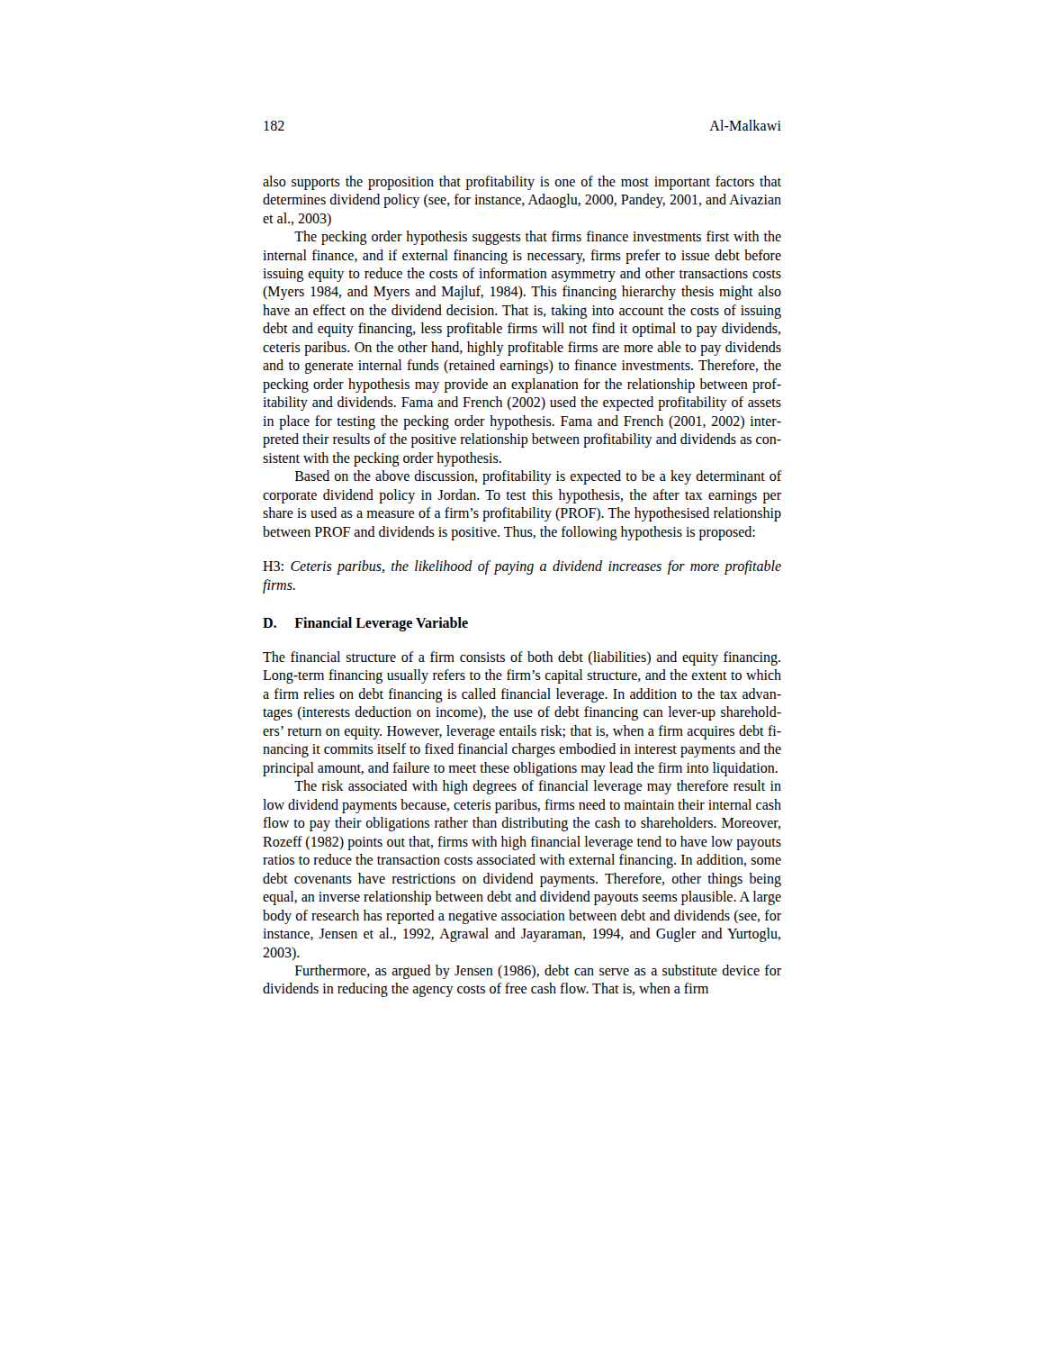182 Al-Malkawi
also supports the proposition that profitability is one of the most important factors that determines dividend policy (see, for instance, Adaoglu, 2000, Pandey, 2001, and Aivazian et al., 2003)
The pecking order hypothesis suggests that firms finance investments first with the internal finance, and if external financing is necessary, firms prefer to issue debt before issuing equity to reduce the costs of information asymmetry and other transactions costs (Myers 1984, and Myers and Majluf, 1984). This financing hierarchy thesis might also have an effect on the dividend decision. That is, taking into account the costs of issuing debt and equity financing, less profitable firms will not find it optimal to pay dividends, ceteris paribus. On the other hand, highly profitable firms are more able to pay dividends and to generate internal funds (retained earnings) to finance investments. Therefore, the pecking order hypothesis may provide an explanation for the relationship between profitability and dividends. Fama and French (2002) used the expected profitability of assets in place for testing the pecking order hypothesis. Fama and French (2001, 2002) interpreted their results of the positive relationship between profitability and dividends as consistent with the pecking order hypothesis.
Based on the above discussion, profitability is expected to be a key determinant of corporate dividend policy in Jordan. To test this hypothesis, the after tax earnings per share is used as a measure of a firm’s profitability (PROF). The hypothesised relationship between PROF and dividends is positive. Thus, the following hypothesis is proposed:
H3: Ceteris paribus, the likelihood of paying a dividend increases for more profitable firms.
D. Financial Leverage Variable
The financial structure of a firm consists of both debt (liabilities) and equity financing. Long-term financing usually refers to the firm’s capital structure, and the extent to which a firm relies on debt financing is called financial leverage. In addition to the tax advantages (interests deduction on income), the use of debt financing can lever-up shareholders’ return on equity. However, leverage entails risk; that is, when a firm acquires debt financing it commits itself to fixed financial charges embodied in interest payments and the principal amount, and failure to meet these obligations may lead the firm into liquidation.
The risk associated with high degrees of financial leverage may therefore result in low dividend payments because, ceteris paribus, firms need to maintain their internal cash flow to pay their obligations rather than distributing the cash to shareholders. Moreover, Rozeff (1982) points out that, firms with high financial leverage tend to have low payouts ratios to reduce the transaction costs associated with external financing. In addition, some debt covenants have restrictions on dividend payments. Therefore, other things being equal, an inverse relationship between debt and dividend payouts seems plausible. A large body of research has reported a negative association between debt and dividends (see, for instance, Jensen et al., 1992, Agrawal and Jayaraman, 1994, and Gugler and Yurtoglu, 2003).
Furthermore, as argued by Jensen (1986), debt can serve as a substitute device for dividends in reducing the agency costs of free cash flow. That is, when a firm